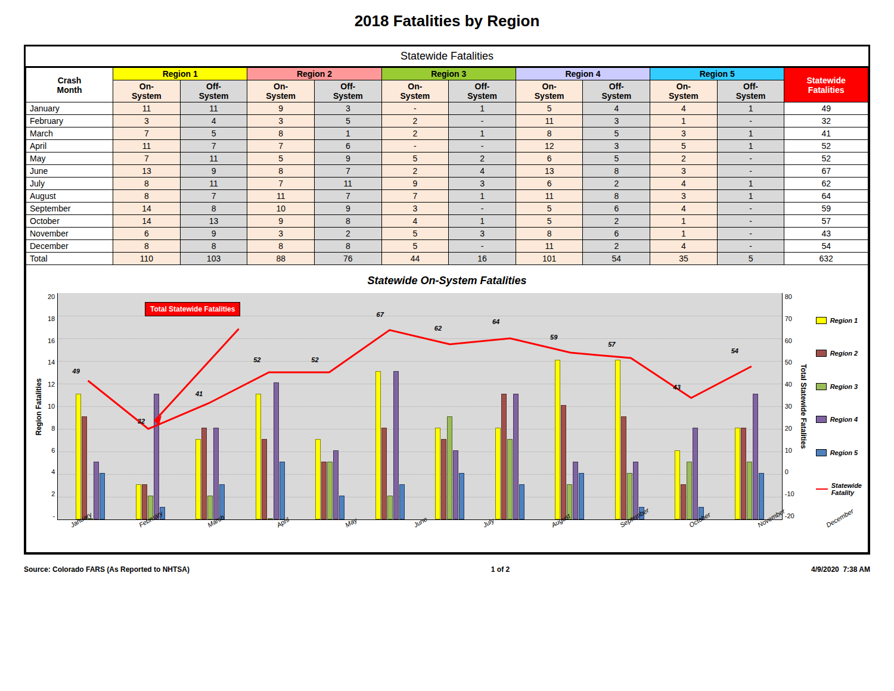2018 Fatalities by Region
Statewide Fatalities
| Crash Month | Region 1 | Region 2 | Region 3 | Region 4 | Region 5 | Statewide Fatalities |
| --- | --- | --- | --- | --- | --- | --- |
| On- System | Off- System | On- System | Off- System | On- System | Off- System | On- System | Off- System | On- System | Off- System |
| January | 11 | 11 | 9 | 3 | - | 1 | 5 | 4 | 4 | 1 | 49 |
| February | 3 | 4 | 3 | 5 | 2 | - | 11 | 3 | 1 | - | 32 |
| March | 7 | 5 | 8 | 1 | 2 | 1 | 8 | 5 | 3 | 1 | 41 |
| April | 11 | 7 | 7 | 6 | - | - | 12 | 3 | 5 | 1 | 52 |
| May | 7 | 11 | 5 | 9 | 5 | 2 | 6 | 5 | 2 | - | 52 |
| June | 13 | 9 | 8 | 7 | 2 | 4 | 13 | 8 | 3 | - | 67 |
| July | 8 | 11 | 7 | 11 | 9 | 3 | 6 | 2 | 4 | 1 | 62 |
| August | 8 | 7 | 11 | 7 | 7 | 1 | 11 | 8 | 3 | 1 | 64 |
| September | 14 | 8 | 10 | 9 | 3 | - | 5 | 6 | 4 | - | 59 |
| October | 14 | 13 | 9 | 8 | 4 | 1 | 5 | 2 | 1 | - | 57 |
| November | 6 | 9 | 3 | 2 | 5 | 3 | 8 | 6 | 1 | - | 43 |
| December | 8 | 8 | 8 | 8 | 5 | - | 11 | 2 | 4 | - | 54 |
| Total | 110 | 103 | 88 | 76 | 44 | 16 | 101 | 54 | 35 | 5 | 632 |
Statewide On-System Fatalities
Region Fatalities
2018161412 108642-
Total Statewide Fatalities
49 32 41 52 52 67 62 64 59 57 43 54
8070605040 3020100-10-20
Total Statewide Fatalities
Region 1
Region 2
Region 3
Region 4
Region 5
Statewide
Fatality
January February March April May June July August September October November December
Source: Colorado FARS (As Reported to NHTSA)
1 of 2
4/9/2020 7:38 AM